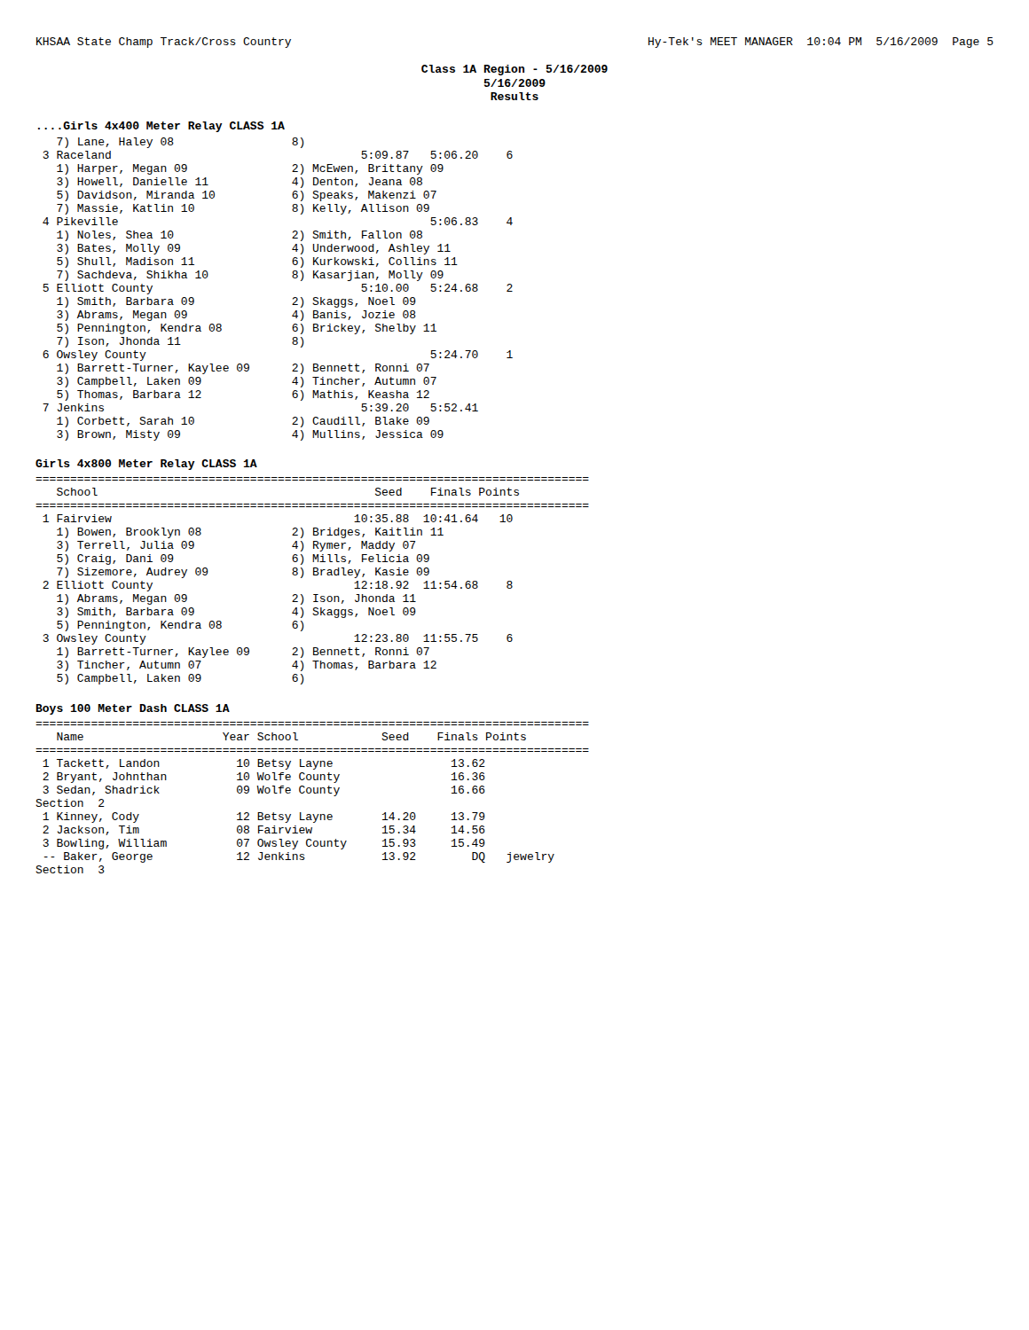KHSAA State Champ Track/Cross Country Hy-Tek's MEET MANAGER 10:04 PM 5/16/2009 Page 5
Class 1A Region - 5/16/2009
5/16/2009
Results
....Girls 4x400 Meter Relay CLASS 1A
   7) Lane, Haley 08                 8)
 3 Raceland                                    5:09.87   5:06.20    6
   1) Harper, Megan 09               2) McEwen, Brittany 09
   3) Howell, Danielle 11            4) Denton, Jeana 08
   5) Davidson, Miranda 10           6) Speaks, Makenzi 07
   7) Massie, Katlin 10              8) Kelly, Allison 09
 4 Pikeville                                             5:06.83    4
   1) Noles, Shea 10                 2) Smith, Fallon 08
   3) Bates, Molly 09                4) Underwood, Ashley 11
   5) Shull, Madison 11              6) Kurkowski, Collins 11
   7) Sachdeva, Shikha 10            8) Kasarjian, Molly 09
 5 Elliott County                              5:10.00   5:24.68    2
   1) Smith, Barbara 09              2) Skaggs, Noel 09
   3) Abrams, Megan 09               4) Banis, Jozie 08
   5) Pennington, Kendra 08          6) Brickey, Shelby 11
   7) Ison, Jhonda 11                8)
 6 Owsley County                                         5:24.70    1
   1) Barrett-Turner, Kaylee 09      2) Bennett, Ronni 07
   3) Campbell, Laken 09             4) Tincher, Autumn 07
   5) Thomas, Barbara 12             6) Mathis, Keasha 12
 7 Jenkins                                     5:39.20   5:52.41
   1) Corbett, Sarah 10              2) Caudill, Blake 09
   3) Brown, Misty 09                4) Mullins, Jessica 09
Girls 4x800 Meter Relay CLASS 1A
================================================================================
   School                                        Seed    Finals Points
================================================================================
 1 Fairview                                   10:35.88  10:41.64   10
   1) Bowen, Brooklyn 08             2) Bridges, Kaitlin 11
   3) Terrell, Julia 09              4) Rymer, Maddy 07
   5) Craig, Dani 09                 6) Mills, Felicia 09
   7) Sizemore, Audrey 09            8) Bradley, Kasie 09
 2 Elliott County                             12:18.92  11:54.68    8
   1) Abrams, Megan 09               2) Ison, Jhonda 11
   3) Smith, Barbara 09              4) Skaggs, Noel 09
   5) Pennington, Kendra 08          6)
 3 Owsley County                              12:23.80  11:55.75    6
   1) Barrett-Turner, Kaylee 09      2) Bennett, Ronni 07
   3) Tincher, Autumn 07             4) Thomas, Barbara 12
   5) Campbell, Laken 09             6)
Boys 100 Meter Dash CLASS 1A
================================================================================
   Name                    Year School            Seed    Finals Points
================================================================================
 1 Tackett, Landon           10 Betsy Layne                 13.62
 2 Bryant, Johnthan          10 Wolfe County                16.36
 3 Sedan, Shadrick           09 Wolfe County                16.66
Section  2
 1 Kinney, Cody              12 Betsy Layne       14.20     13.79
 2 Jackson, Tim              08 Fairview          15.34     14.56
 3 Bowling, William          07 Owsley County     15.93     15.49
 -- Baker, George            12 Jenkins           13.92        DQ   jewelry
Section  3